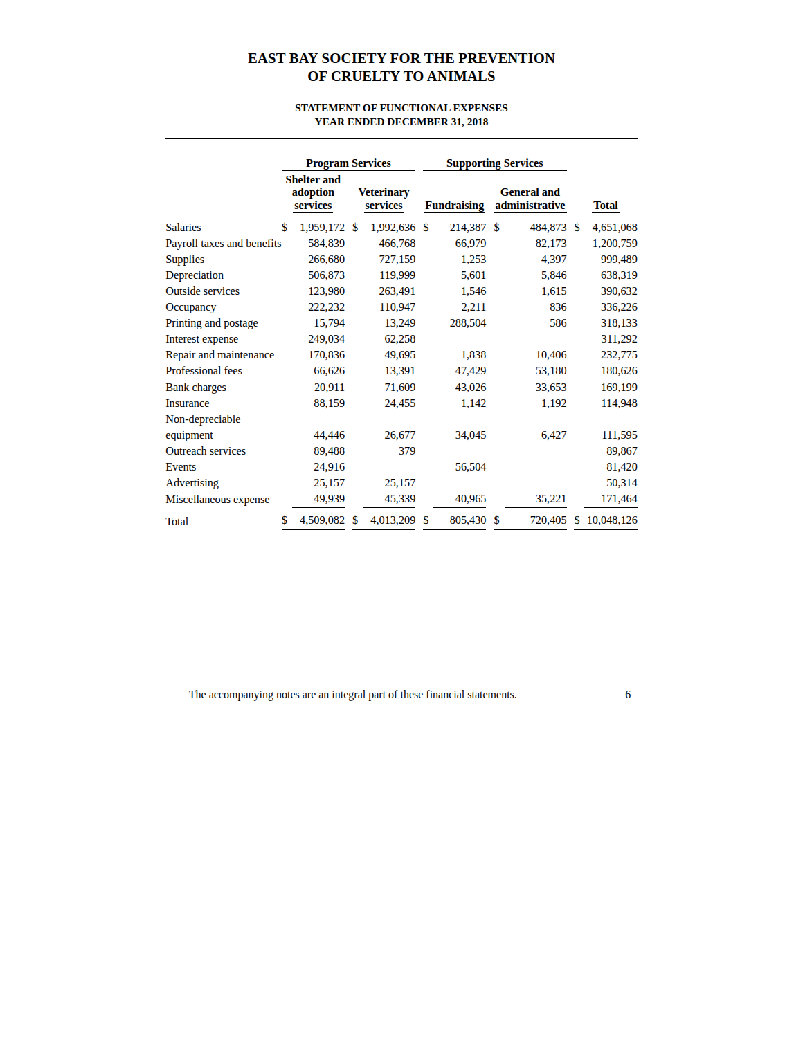EAST BAY SOCIETY FOR THE PREVENTION
OF CRUELTY TO ANIMALS
STATEMENT OF FUNCTIONAL EXPENSES
YEAR ENDED DECEMBER 31, 2018
| | Program Services | | Supporting Services | | |
| | Shelter and adoption services | | Veterinary services | | Fundraising | | General and administrative | | Total |
| Salaries | $ | 1,959,172 | | $ | 1,992,636 | | $ | 214,387 | | $ | 484,873 | | $ | 4,651,068 |
| Payroll taxes and benefits | | 584,839 | | | 466,768 | | | 66,979 | | | 82,173 | | | 1,200,759 |
| Supplies | | 266,680 | | | 727,159 | | | 1,253 | | | 4,397 | | | 999,489 |
| Depreciation | | 506,873 | | | 119,999 | | | 5,601 | | | 5,846 | | | 638,319 |
| Outside services | | 123,980 | | | 263,491 | | | 1,546 | | | 1,615 | | | 390,632 |
| Occupancy | | 222,232 | | | 110,947 | | | 2,211 | | | 836 | | | 336,226 |
| Printing and postage | | 15,794 | | | 13,249 | | | 288,504 | | | 586 | | | 318,133 |
| Interest expense | | 249,034 | | | 62,258 | | | | | | | | | 311,292 |
| Repair and maintenance | | 170,836 | | | 49,695 | | | 1,838 | | | 10,406 | | | 232,775 |
| Professional fees | | 66,626 | | | 13,391 | | | 47,429 | | | 53,180 | | | 180,626 |
| Bank charges | | 20,911 | | | 71,609 | | | 43,026 | | | 33,653 | | | 169,199 |
| Insurance | | 88,159 | | | 24,455 | | | 1,142 | | | 1,192 | | | 114,948 |
| Non-depreciable | | | | | | | | | | | | | | |
| equipment | | 44,446 | | | 26,677 | | | 34,045 | | | 6,427 | | | 111,595 |
| Outreach services | | 89,488 | | | 379 | | | | | | | | | 89,867 |
| Events | | 24,916 | | | | | | 56,504 | | | | | | 81,420 |
| Advertising | | 25,157 | | | 25,157 | | | | | | | | | 50,314 |
| Miscellaneous expense | | 49,939 | | | 45,339 | | | 40,965 | | | 35,221 | | | 171,464 |
| Total | $ | 4,509,082 | | $ | 4,013,209 | | $ | 805,430 | | $ | 720,405 | | $ | 10,048,126 |
The accompanying notes are an integral part of these financial statements. 6